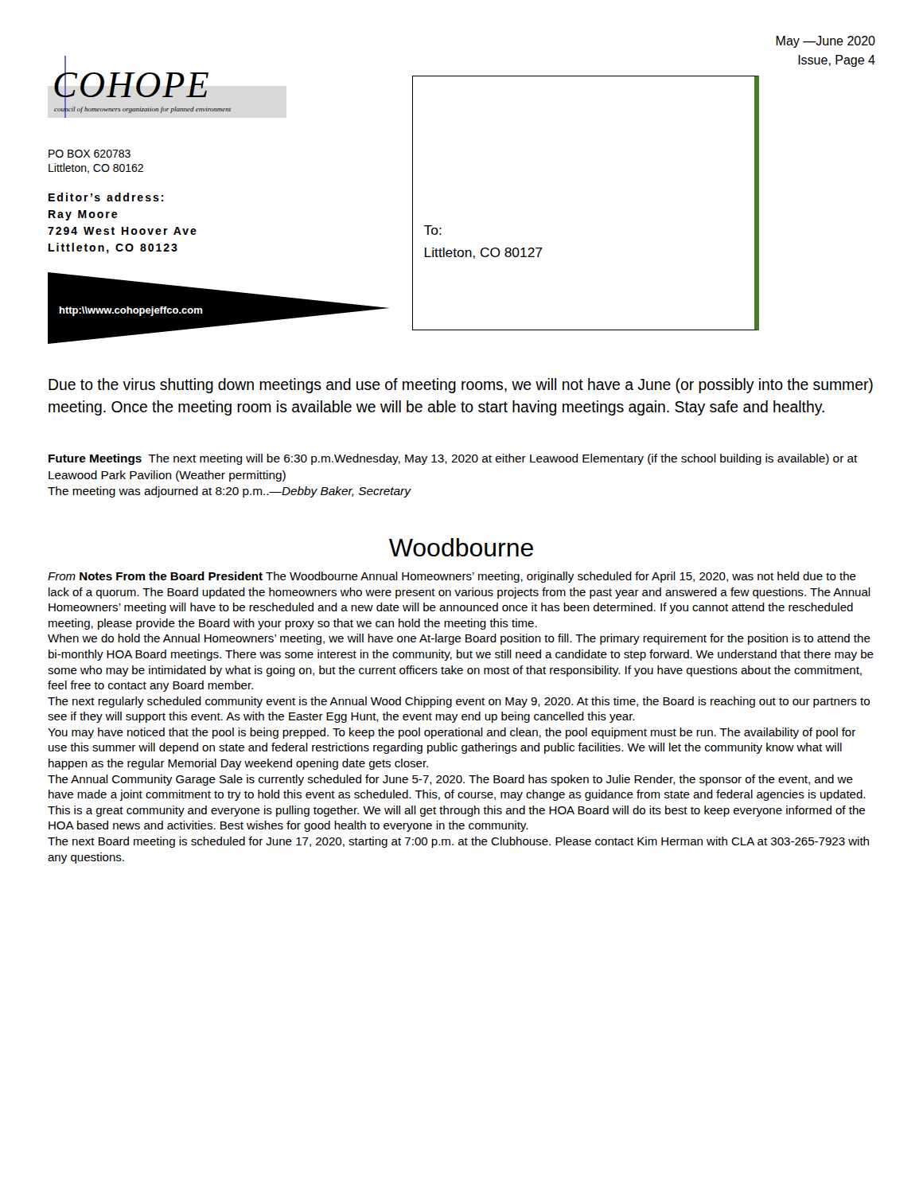May —June 2020
Issue, Page 4
COHOPE council of homeowners organization for planned environment
PO BOX 620783
Littleton, CO 80162
Editor’s address:
Ray Moore
7294 West Hoover Ave
Littleton, CO 80123
http:\\www.cohopejeffco.com
To:
Littleton, CO 80127
Due to the virus shutting down meetings and use of meeting rooms, we will not have a June (or possibly into the summer) meeting. Once the meeting room is available we will be able to start having meetings again. Stay safe and healthy.
Future Meetings The next meeting will be 6:30 p.m.Wednesday, May 13, 2020 at either Leawood Elementary (if the school building is available) or at Leawood Park Pavilion (Weather permitting)
The meeting was adjourned at 8:20 p.m..—Debby Baker, Secretary
Woodbourne
From Notes From the Board President The Woodbourne Annual Homeowners’ meeting, originally scheduled for April 15, 2020, was not held due to the lack of a quorum. The Board updated the homeowners who were present on various projects from the past year and answered a few questions. The Annual Homeowners’ meeting will have to be rescheduled and a new date will be announced once it has been determined. If you cannot attend the rescheduled meeting, please provide the Board with your proxy so that we can hold the meeting this time.
When we do hold the Annual Homeowners’ meeting, we will have one At-large Board position to fill. The primary requirement for the position is to attend the bi-monthly HOA Board meetings. There was some interest in the community, but we still need a candidate to step forward. We understand that there may be some who may be intimidated by what is going on, but the current officers take on most of that responsibility. If you have questions about the commitment, feel free to contact any Board member.
The next regularly scheduled community event is the Annual Wood Chipping event on May 9, 2020. At this time, the Board is reaching out to our partners to see if they will support this event. As with the Easter Egg Hunt, the event may end up being cancelled this year.
You may have noticed that the pool is being prepped. To keep the pool operational and clean, the pool equipment must be run. The availability of pool for use this summer will depend on state and federal restrictions regarding public gatherings and public facilities. We will let the community know what will happen as the regular Memorial Day weekend opening date gets closer.
The Annual Community Garage Sale is currently scheduled for June 5-7, 2020. The Board has spoken to Julie Render, the sponsor of the event, and we have made a joint commitment to try to hold this event as scheduled. This, of course, may change as guidance from state and federal agencies is updated. This is a great community and everyone is pulling together. We will all get through this and the HOA Board will do its best to keep everyone informed of the HOA based news and activities. Best wishes for good health to everyone in the community.
The next Board meeting is scheduled for June 17, 2020, starting at 7:00 p.m. at the Clubhouse. Please contact Kim Herman with CLA at 303-265-7923 with any questions.